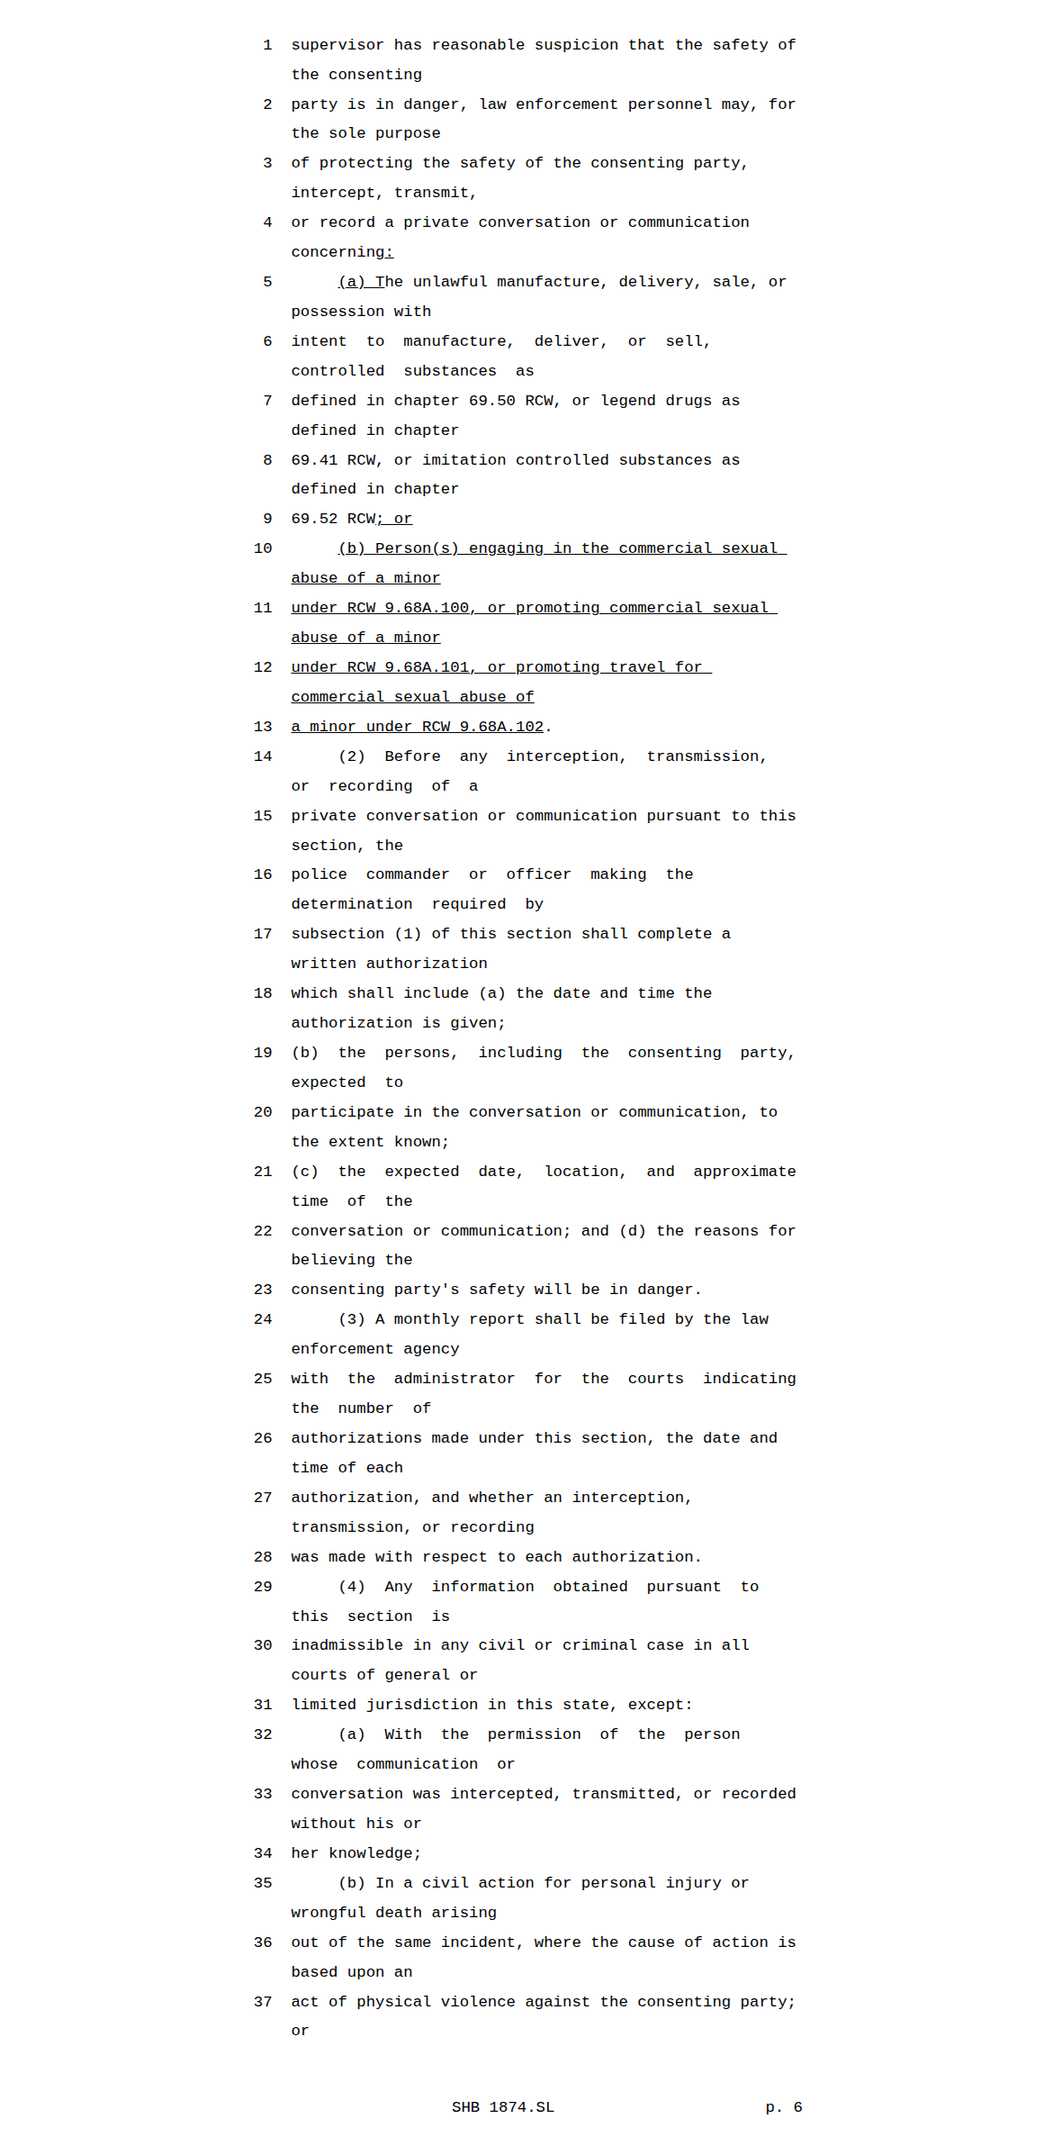supervisor has reasonable suspicion that the safety of the consenting
party is in danger, law enforcement personnel may, for the sole purpose
of protecting the safety of the consenting party, intercept, transmit,
or record a private conversation or communication concerning:
(a) The unlawful manufacture, delivery, sale, or possession with
intent to manufacture, deliver, or sell, controlled substances as
defined in chapter 69.50 RCW, or legend drugs as defined in chapter
69.41 RCW, or imitation controlled substances as defined in chapter
69.52 RCW; or
(b) Person(s) engaging in the commercial sexual abuse of a minor
under RCW 9.68A.100, or promoting commercial sexual abuse of a minor
under RCW 9.68A.101, or promoting travel for commercial sexual abuse of
a minor under RCW 9.68A.102.
(2) Before any interception, transmission, or recording of a
private conversation or communication pursuant to this section, the
police commander or officer making the determination required by
subsection (1) of this section shall complete a written authorization
which shall include (a) the date and time the authorization is given;
(b) the persons, including the consenting party, expected to
participate in the conversation or communication, to the extent known;
(c) the expected date, location, and approximate time of the
conversation or communication; and (d) the reasons for believing the
consenting party's safety will be in danger.
(3) A monthly report shall be filed by the law enforcement agency
with the administrator for the courts indicating the number of
authorizations made under this section, the date and time of each
authorization, and whether an interception, transmission, or recording
was made with respect to each authorization.
(4) Any information obtained pursuant to this section is
inadmissible in any civil or criminal case in all courts of general or
limited jurisdiction in this state, except:
(a) With the permission of the person whose communication or
conversation was intercepted, transmitted, or recorded without his or
her knowledge;
(b) In a civil action for personal injury or wrongful death arising
out of the same incident, where the cause of action is based upon an
act of physical violence against the consenting party; or
SHB 1874.SL
p. 6